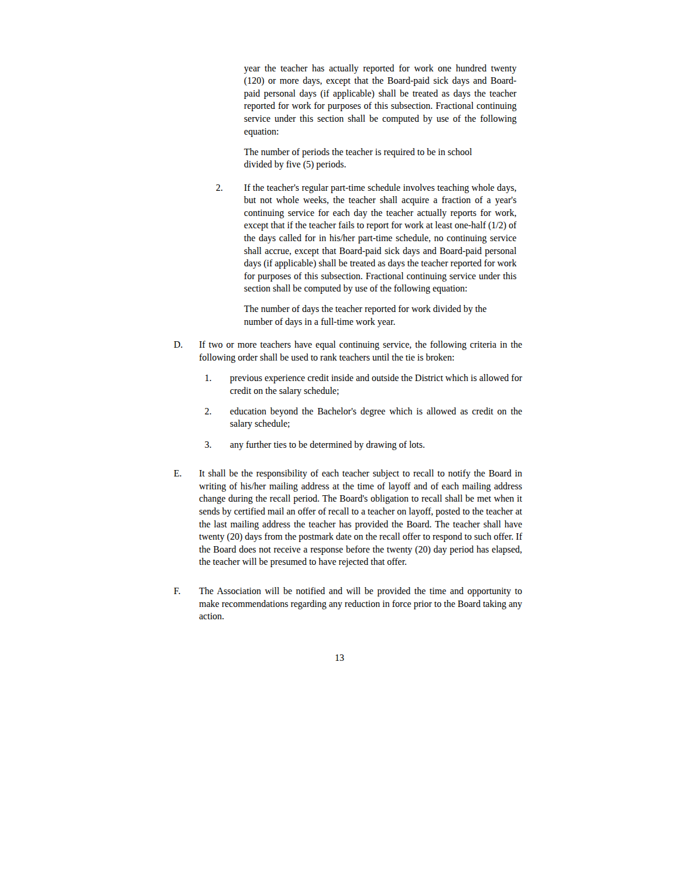year the teacher has actually reported for work one hundred twenty (120) or more days, except that the Board-paid sick days and Board-paid personal days (if applicable) shall be treated as days the teacher reported for work for purposes of this subsection. Fractional continuing service under this section shall be computed by use of the following equation:
The number of periods the teacher is required to be in school divided by five (5) periods.
2.
If the teacher's regular part-time schedule involves teaching whole days, but not whole weeks, the teacher shall acquire a fraction of a year's continuing service for each day the teacher actually reports for work, except that if the teacher fails to report for work at least one-half (1/2) of the days called for in his/her part-time schedule, no continuing service shall accrue, except that Board-paid sick days and Board-paid personal days (if applicable) shall be treated as days the teacher reported for work for purposes of this subsection. Fractional continuing service under this section shall be computed by use of the following equation:
The number of days the teacher reported for work divided by the number of days in a full-time work year.
D.
If two or more teachers have equal continuing service, the following criteria in the following order shall be used to rank teachers until the tie is broken:
1.
previous experience credit inside and outside the District which is allowed for credit on the salary schedule;
2.
education beyond the Bachelor's degree which is allowed as credit on the salary schedule;
3.
any further ties to be determined by drawing of lots.
E.
It shall be the responsibility of each teacher subject to recall to notify the Board in writing of his/her mailing address at the time of layoff and of each mailing address change during the recall period. The Board's obligation to recall shall be met when it sends by certified mail an offer of recall to a teacher on layoff, posted to the teacher at the last mailing address the teacher has provided the Board. The teacher shall have twenty (20) days from the postmark date on the recall offer to respond to such offer. If the Board does not receive a response before the twenty (20) day period has elapsed, the teacher will be presumed to have rejected that offer.
F.
The Association will be notified and will be provided the time and opportunity to make recommendations regarding any reduction in force prior to the Board taking any action.
13